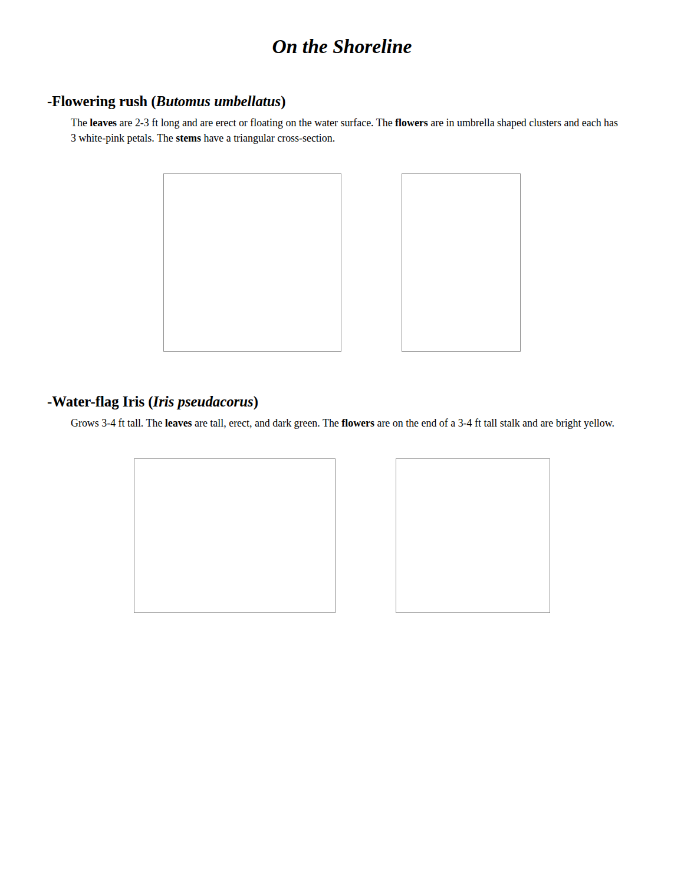On the Shoreline
-Flowering rush (Butomus umbellatus)
The leaves are 2-3 ft long and are erect or floating on the water surface. The flowers are in umbrella shaped clusters and each has 3 white-pink petals. The stems have a triangular cross-section.
-Water-flag Iris (Iris pseudacorus)
Grows 3-4 ft tall. The leaves are tall, erect, and dark green. The flowers are on the end of a 3-4 ft tall stalk and are bright yellow.